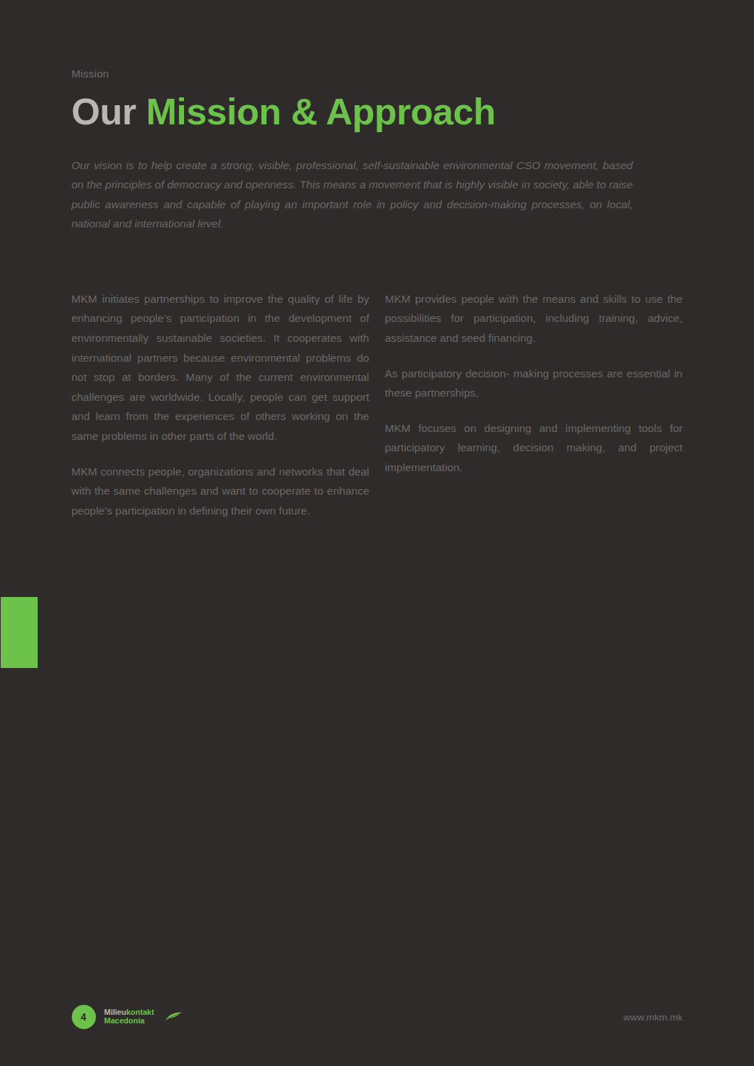Mission
Our Mission & Approach
Our vision is to help create a strong, visible, professional, self-sustainable environmental CSO movement, based on the principles of democracy and openness. This means a movement that is highly visible in society, able to raise public awareness and capable of playing an important role in policy and decision-making processes, on local, national and international level.
MKM initiates partnerships to improve the quality of life by enhancing people’s participation in the development of environmentally sustainable societies. It cooperates with international partners because environmental problems do not stop at borders. Many of the current environmental challenges are worldwide. Locally, people can get support and learn from the experiences of others working on the same problems in other parts of the world.
MKM connects people, organizations and networks that deal with the same challenges and want to cooperate to enhance people’s participation in defining their own future.
MKM provides people with the means and skills to use the possibilities for participation, including training, advice, assistance and seed financing.
As participatory decision- making processes are essential in these partnerships,
MKM focuses on designing and implementing tools for participatory learning, decision making, and project implementation.
4
Milieukontakt
Macedonia
www.mkm.mk